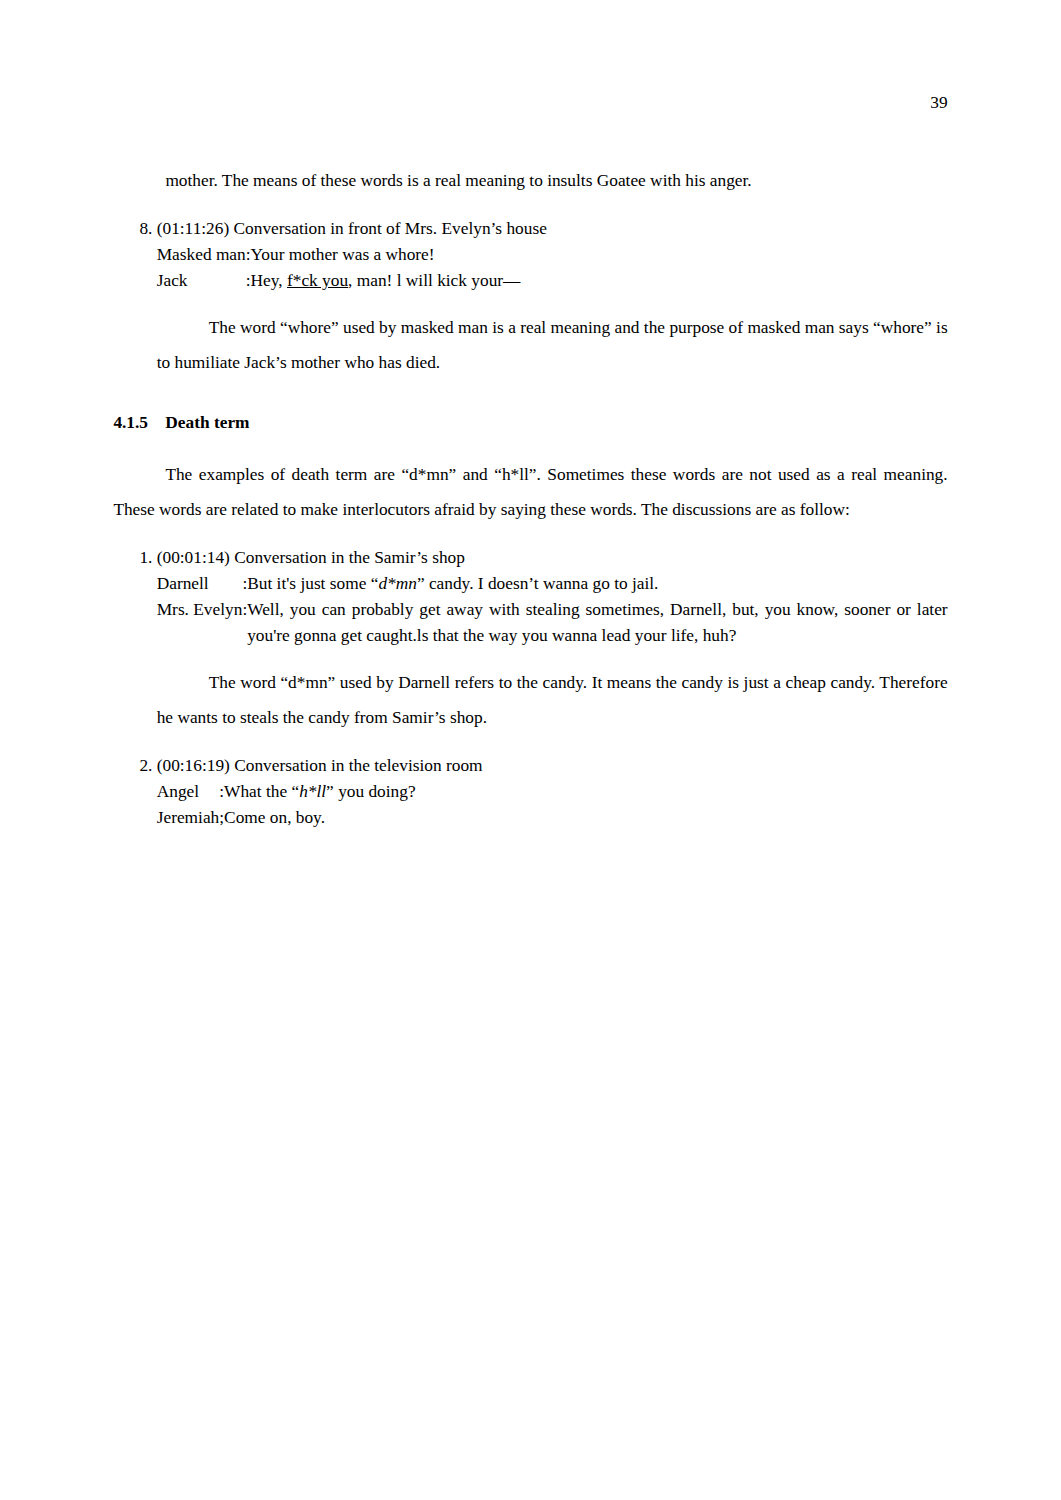39
mother. The means of these words is a real meaning to insults Goatee with his anger.
(01:11:26) Conversation in front of Mrs. Evelyn’s house
| Masked man | : | Your mother was a whore! |
| Jack | : | Hey, f*ck you , man! l will kick your— |
The word “whore” used by masked man is a real meaning and the purpose of masked man says “whore” is to humiliate Jack’s mother who has died.
4.1.5 Death term
The examples of death term are “d*mn” and “h*ll”. Sometimes these words are not used as a real meaning. These words are related to make interlocutors afraid by saying these words. The discussions are as follow:
(00:01:14) Conversation in the Samir’s shop
| Darnell | : | But it's just some “ d*mn ” candy. I doesn’t wanna go to jail. |
| Mrs. Evelyn | : | Well, you can probably get away with stealing sometimes, Darnell, but, you know, sooner or later you're gonna get caught.ls that the way you wanna lead your life, huh? |
The word “d*mn” used by Darnell refers to the candy. It means the candy is just a cheap candy. Therefore he wants to steals the candy from Samir’s shop.
(00:16:19) Conversation in the television room
| Angel | : | What the “ h*ll ” you doing? |
| Jeremiah | ; | Come on, boy. |